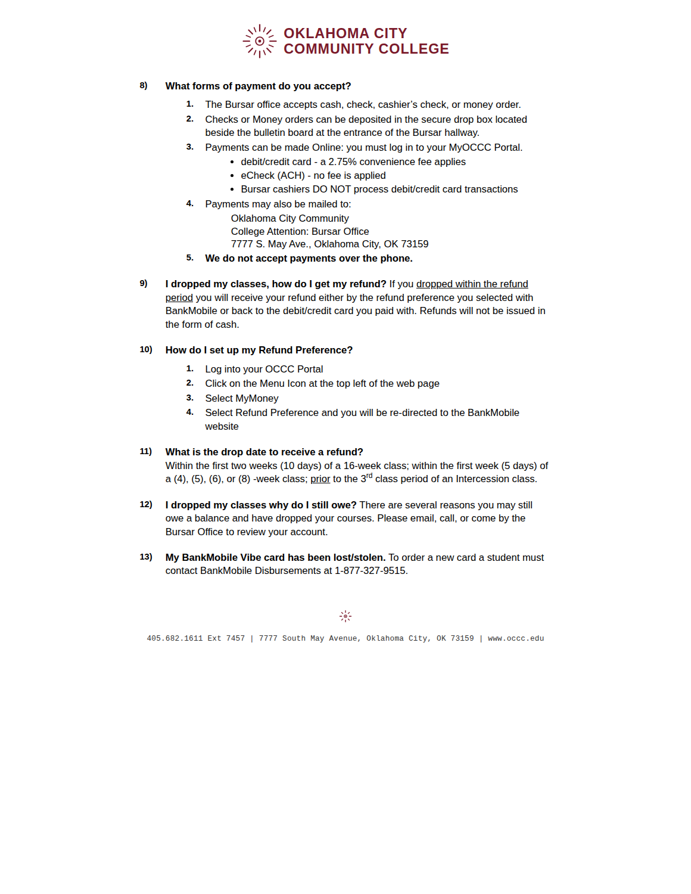OKLAHOMA CITY
COMMUNITY COLLEGE
What forms of payment do you accept?
The Bursar office accepts cash, check, cashier’s check, or money order.
Checks or Money orders can be deposited in the secure drop box located beside the bulletin board at the entrance of the Bursar hallway.
Payments can be made Online: you must log in to your MyOCCC Portal.
debit/credit card - a 2.75% convenience fee applies
eCheck (ACH) - no fee is applied
Bursar cashiers DO NOT process debit/credit card transactions
Payments may also be mailed to:
Oklahoma City Community
College Attention: Bursar Office
7777 S. May Ave., Oklahoma City, OK 73159
We do not accept payments over the phone.
I dropped my classes, how do I get my refund? If you dropped within the refund period you will receive your refund either by the refund preference you selected with BankMobile or back to the debit/credit card you paid with. Refunds will not be issued in the form of cash.
How do I set up my Refund Preference?
Log into your OCCC Portal
Click on the Menu Icon at the top left of the web page
Select MyMoney
Select Refund Preference and you will be re-directed to the BankMobile website
What is the drop date to receive a refund?
Within the first two weeks (10 days) of a 16-week class; within the first week (5 days) of a (4), (5), (6), or (8) -week class; prior to the 3rd class period of an Intercession class.
I dropped my classes why do I still owe? There are several reasons you may still owe a balance and have dropped your courses. Please email, call, or come by the Bursar Office to review your account.
My BankMobile Vibe card has been lost/stolen. To order a new card a student must contact BankMobile Disbursements at 1-877-327-9515.
405.682.1611 Ext 7457 | 7777 South May Avenue, Oklahoma City, OK 73159 | www.occc.edu